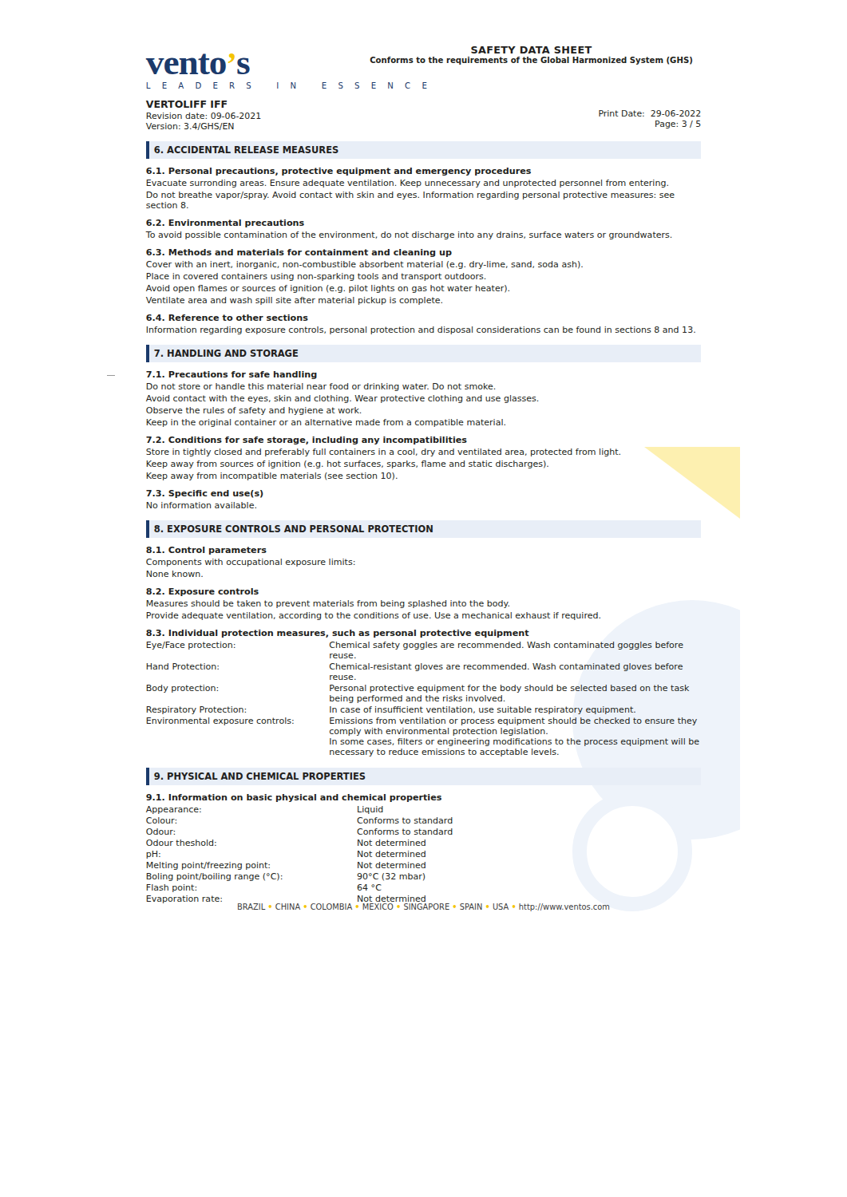vento’s
L E A D E R S I N E S S E N C E
SAFETY DATA SHEET
Conforms to the requirements of the Global Harmonized System (GHS)
VERTOLIFF IFF
Revision date: 09-06-2021
Version: 3.4/GHS/EN
Print Date: 29-06-2022
Page: 3 / 5
6. ACCIDENTAL RELEASE MEASURES
6.1. Personal precautions, protective equipment and emergency procedures
Evacuate surronding areas. Ensure adequate ventilation. Keep unnecessary and unprotected personnel from entering.
Do not breathe vapor/spray. Avoid contact with skin and eyes. Information regarding personal protective measures: see section 8.
6.2. Environmental precautions
To avoid possible contamination of the environment, do not discharge into any drains, surface waters or groundwaters.
6.3. Methods and materials for containment and cleaning up
Cover with an inert, inorganic, non-combustible absorbent material (e.g. dry-lime, sand, soda ash).
Place in covered containers using non-sparking tools and transport outdoors.
Avoid open flames or sources of ignition (e.g. pilot lights on gas hot water heater).
Ventilate area and wash spill site after material pickup is complete.
6.4. Reference to other sections
Information regarding exposure controls, personal protection and disposal considerations can be found in sections 8 and 13.
7. HANDLING AND STORAGE
7.1. Precautions for safe handling
Do not store or handle this material near food or drinking water. Do not smoke.
Avoid contact with the eyes, skin and clothing. Wear protective clothing and use glasses.
Observe the rules of safety and hygiene at work.
Keep in the original container or an alternative made from a compatible material.
7.2. Conditions for safe storage, including any incompatibilities
Store in tightly closed and preferably full containers in a cool, dry and ventilated area, protected from light.
Keep away from sources of ignition (e.g. hot surfaces, sparks, flame and static discharges).
Keep away from incompatible materials (see section 10).
7.3. Specific end use(s)
No information available.
8. EXPOSURE CONTROLS AND PERSONAL PROTECTION
8.1. Control parameters
Components with occupational exposure limits:
None known.
8.2. Exposure controls
Measures should be taken to prevent materials from being splashed into the body.
Provide adequate ventilation, according to the conditions of use. Use a mechanical exhaust if required.
8.3. Individual protection measures, such as personal protective equipment
| Eye/Face protection: | Chemical safety goggles are recommended. Wash contaminated goggles before reuse. |
| Hand Protection: | Chemical-resistant gloves are recommended. Wash contaminated gloves before reuse. |
| Body protection: | Personal protective equipment for the body should be selected based on the task being performed and the risks involved. |
| Respiratory Protection: | In case of insufficient ventilation, use suitable respiratory equipment. |
| Environmental exposure controls: | Emissions from ventilation or process equipment should be checked to ensure they comply with environmental protection legislation. In some cases, filters or engineering modifications to the process equipment will be necessary to reduce emissions to acceptable levels. |
9. PHYSICAL AND CHEMICAL PROPERTIES
9.1. Information on basic physical and chemical properties
| Appearance: | Liquid |
| Colour: | Conforms to standard |
| Odour: | Conforms to standard |
| Odour theshold: | Not determined |
| pH: | Not determined |
| Melting point/freezing point: | Not determined |
| Boling point/boiling range (°C): | 90°C (32 mbar) |
| Flash point: | 64 °C |
| Evaporation rate: | Not determined |
BRAZIL • CHINA • COLOMBIA • MEXICO • SINGAPORE • SPAIN • USA • http://www.ventos.com